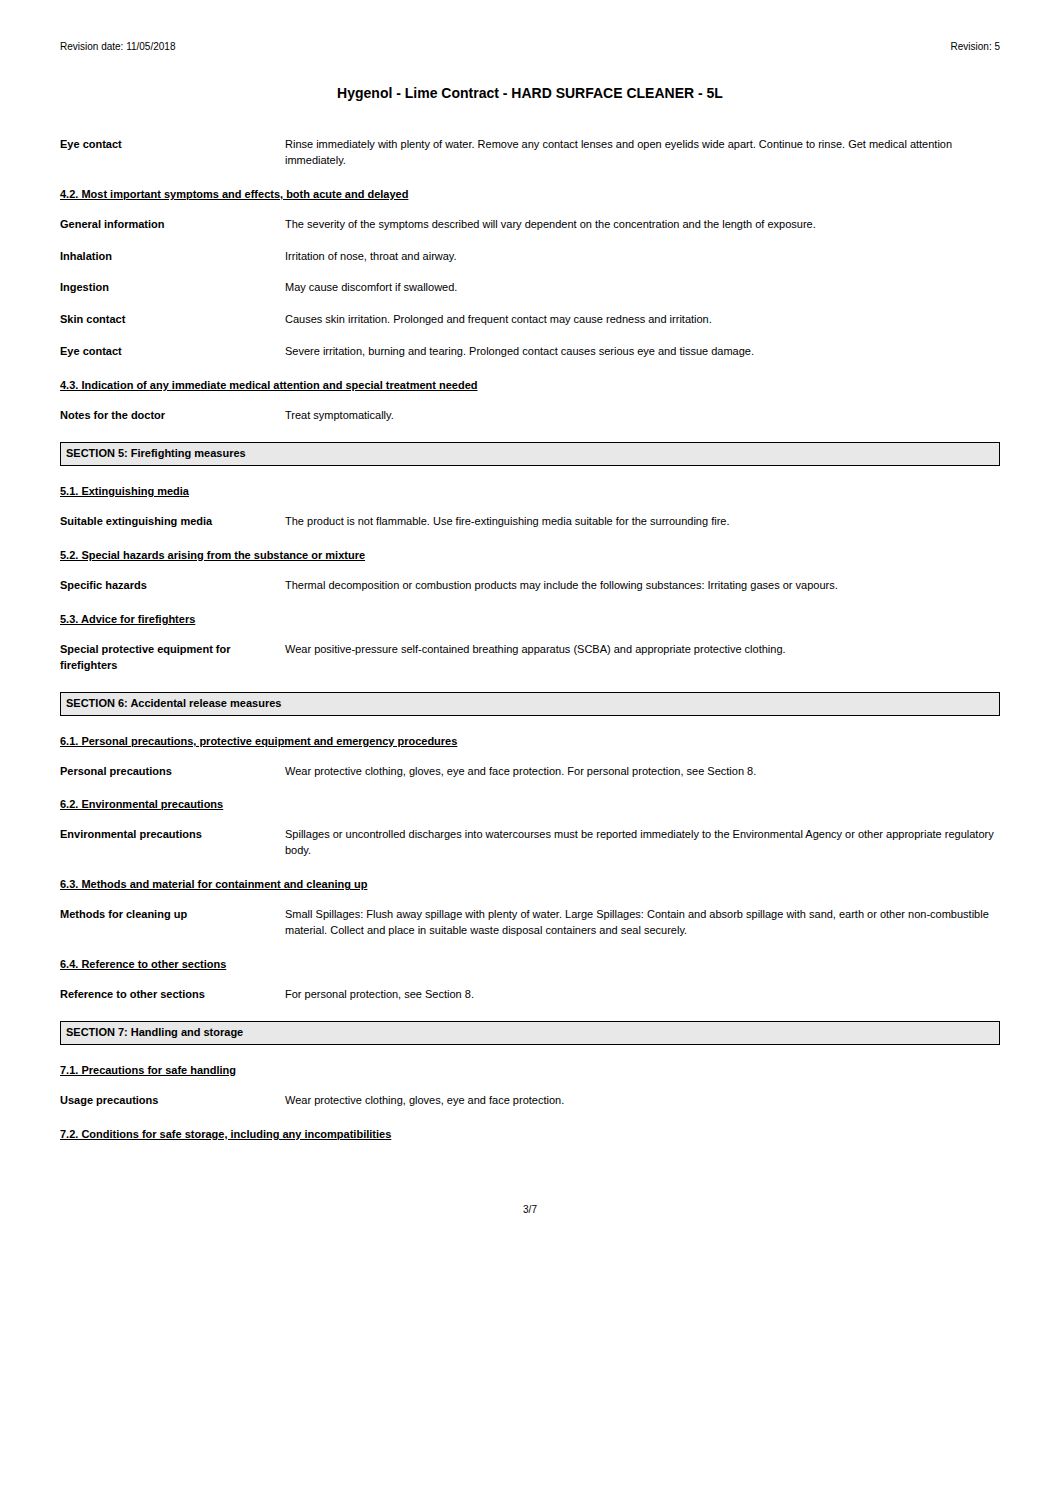Revision date: 11/05/2018 Revision: 5
Hygenol - Lime Contract - HARD SURFACE CLEANER - 5L
Eye contact
Rinse immediately with plenty of water. Remove any contact lenses and open eyelids wide apart. Continue to rinse. Get medical attention immediately.
4.2. Most important symptoms and effects, both acute and delayed
General information
The severity of the symptoms described will vary dependent on the concentration and the length of exposure.
Inhalation
Irritation of nose, throat and airway.
Ingestion
May cause discomfort if swallowed.
Skin contact
Causes skin irritation. Prolonged and frequent contact may cause redness and irritation.
Eye contact
Severe irritation, burning and tearing. Prolonged contact causes serious eye and tissue damage.
4.3. Indication of any immediate medical attention and special treatment needed
Notes for the doctor
Treat symptomatically.
SECTION 5: Firefighting measures
5.1. Extinguishing media
Suitable extinguishing media
The product is not flammable. Use fire-extinguishing media suitable for the surrounding fire.
5.2. Special hazards arising from the substance or mixture
Specific hazards
Thermal decomposition or combustion products may include the following substances: Irritating gases or vapours.
5.3. Advice for firefighters
Special protective equipment for firefighters
Wear positive-pressure self-contained breathing apparatus (SCBA) and appropriate protective clothing.
SECTION 6: Accidental release measures
6.1. Personal precautions, protective equipment and emergency procedures
Personal precautions
Wear protective clothing, gloves, eye and face protection. For personal protection, see Section 8.
6.2. Environmental precautions
Environmental precautions
Spillages or uncontrolled discharges into watercourses must be reported immediately to the Environmental Agency or other appropriate regulatory body.
6.3. Methods and material for containment and cleaning up
Methods for cleaning up
Small Spillages: Flush away spillage with plenty of water. Large Spillages: Contain and absorb spillage with sand, earth or other non-combustible material. Collect and place in suitable waste disposal containers and seal securely.
6.4. Reference to other sections
Reference to other sections
For personal protection, see Section 8.
SECTION 7: Handling and storage
7.1. Precautions for safe handling
Usage precautions
Wear protective clothing, gloves, eye and face protection.
7.2. Conditions for safe storage, including any incompatibilities
3/7